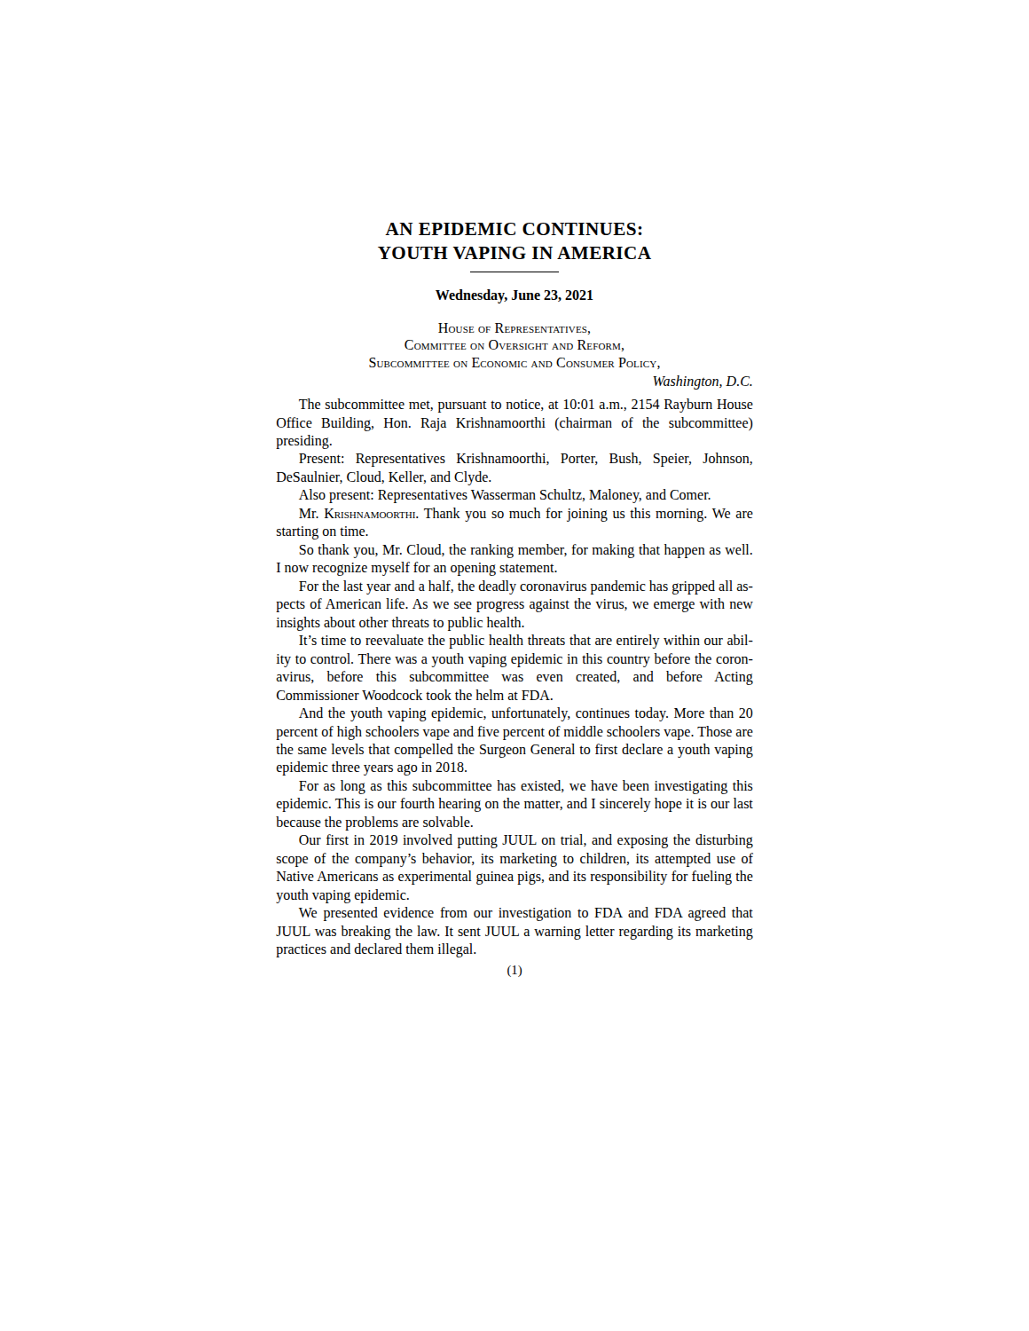AN EPIDEMIC CONTINUES:
YOUTH VAPING IN AMERICA
Wednesday, June 23, 2021
House of Representatives,
Committee on Oversight and Reform,
Subcommittee on Economic and Consumer Policy,
Washington, D.C.
The subcommittee met, pursuant to notice, at 10:01 a.m., 2154 Rayburn House Office Building, Hon. Raja Krishnamoorthi (chairman of the subcommittee) presiding.
Present: Representatives Krishnamoorthi, Porter, Bush, Speier, Johnson, DeSaulnier, Cloud, Keller, and Clyde.
Also present: Representatives Wasserman Schultz, Maloney, and Comer.
Mr. Krishnamoorthi. Thank you so much for joining us this morning. We are starting on time.
So thank you, Mr. Cloud, the ranking member, for making that happen as well. I now recognize myself for an opening statement.
For the last year and a half, the deadly coronavirus pandemic has gripped all aspects of American life. As we see progress against the virus, we emerge with new insights about other threats to public health.
It’s time to reevaluate the public health threats that are entirely within our ability to control. There was a youth vaping epidemic in this country before the coronavirus, before this subcommittee was even created, and before Acting Commissioner Woodcock took the helm at FDA.
And the youth vaping epidemic, unfortunately, continues today. More than 20 percent of high schoolers vape and five percent of middle schoolers vape. Those are the same levels that compelled the Surgeon General to first declare a youth vaping epidemic three years ago in 2018.
For as long as this subcommittee has existed, we have been investigating this epidemic. This is our fourth hearing on the matter, and I sincerely hope it is our last because the problems are solvable.
Our first in 2019 involved putting JUUL on trial, and exposing the disturbing scope of the company’s behavior, its marketing to children, its attempted use of Native Americans as experimental guinea pigs, and its responsibility for fueling the youth vaping epidemic.
We presented evidence from our investigation to FDA and FDA agreed that JUUL was breaking the law. It sent JUUL a warning letter regarding its marketing practices and declared them illegal.
(1)